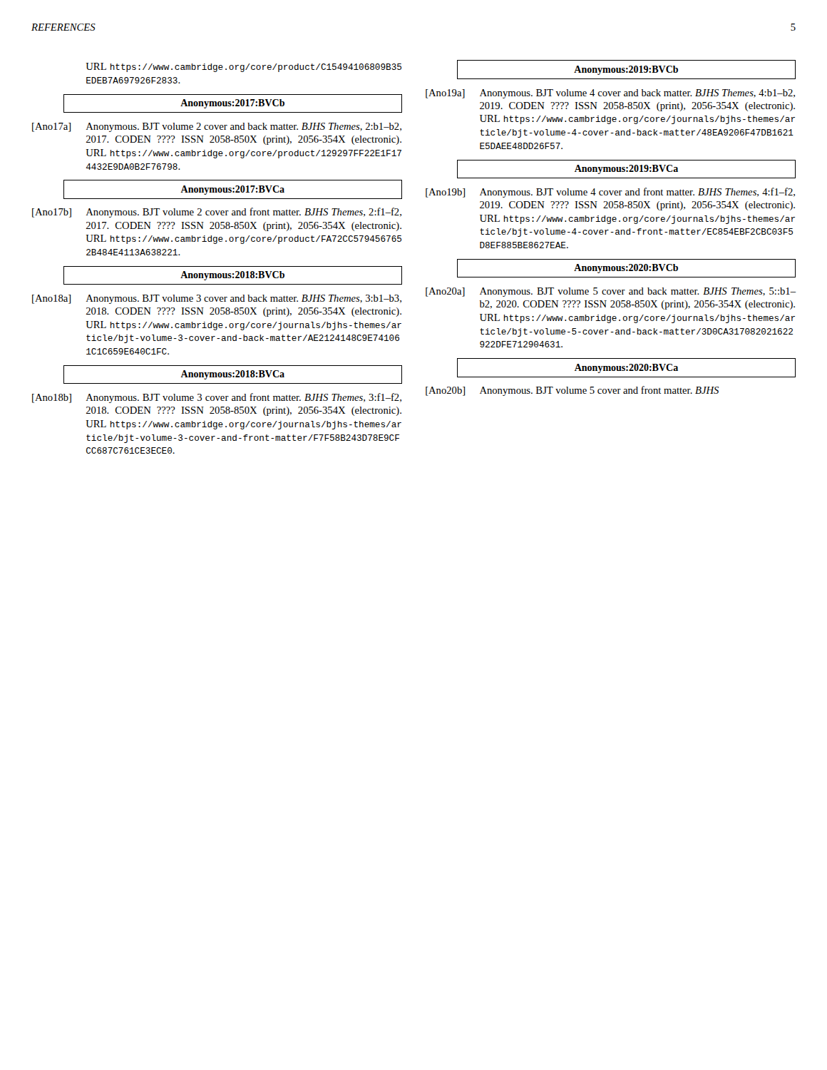REFERENCES 5
URL https://www.cambridge.org/core/product/C15494106809B35EDEB7A697926F2833.
Anonymous:2017:BVCb
[Ano17a]
Anonymous. BJT volume 2 cover and back matter. BJHS Themes, 2:b1–b2, 2017. CODEN ???? ISSN 2058-850X (print), 2056-354X (electronic). URL https://www.cambridge.org/core/product/129297FF22E1F174432E9DA0B2F76798.
Anonymous:2017:BVCa
[Ano17b]
Anonymous. BJT volume 2 cover and front matter. BJHS Themes, 2:f1–f2, 2017. CODEN ???? ISSN 2058-850X (print), 2056-354X (electronic). URL https://www.cambridge.org/core/product/FA72CC5794567652B484E4113A638221.
Anonymous:2018:BVCb
[Ano18a]
Anonymous. BJT volume 3 cover and back matter. BJHS Themes, 3:b1–b3, 2018. CODEN ???? ISSN 2058-850X (print), 2056-354X (electronic). URL https://www.cambridge.org/core/journals/bjhs-themes/article/bjt-volume-3-cover-and-back-matter/AE2124148C9E741061C1C659E640C1FC.
Anonymous:2018:BVCa
[Ano18b]
Anonymous. BJT volume 3 cover and front matter. BJHS Themes, 3:f1–f2, 2018. CODEN ???? ISSN 2058-850X (print), 2056-354X (electronic). URL https://www.cambridge.org/core/journals/bjhs-themes/article/bjt-volume-3-cover-and-front-matter/F7F58B243D78E9CFCC687C761CE3ECE0.
Anonymous:2019:BVCb
[Ano19a]
Anonymous. BJT volume 4 cover and back matter. BJHS Themes, 4:b1–b2, 2019. CODEN ???? ISSN 2058-850X (print), 2056-354X (electronic). URL https://www.cambridge.org/core/journals/bjhs-themes/article/bjt-volume-4-cover-and-back-matter/48EA9206F47DB1621E5DAEE48DD26F57.
Anonymous:2019:BVCa
[Ano19b]
Anonymous. BJT volume 4 cover and front matter. BJHS Themes, 4:f1–f2, 2019. CODEN ???? ISSN 2058-850X (print), 2056-354X (electronic). URL https://www.cambridge.org/core/journals/bjhs-themes/article/bjt-volume-4-cover-and-front-matter/EC854EBF2CBC03F5D8EF885BE8627EAE.
Anonymous:2020:BVCb
[Ano20a]
Anonymous. BJT volume 5 cover and back matter. BJHS Themes, 5::b1–b2, 2020. CODEN ???? ISSN 2058-850X (print), 2056-354X (electronic). URL https://www.cambridge.org/core/journals/bjhs-themes/article/bjt-volume-5-cover-and-back-matter/3D0CA317082021622922DFE712904631.
Anonymous:2020:BVCa
[Ano20b]
Anonymous. BJT volume 5 cover and front matter. BJHS